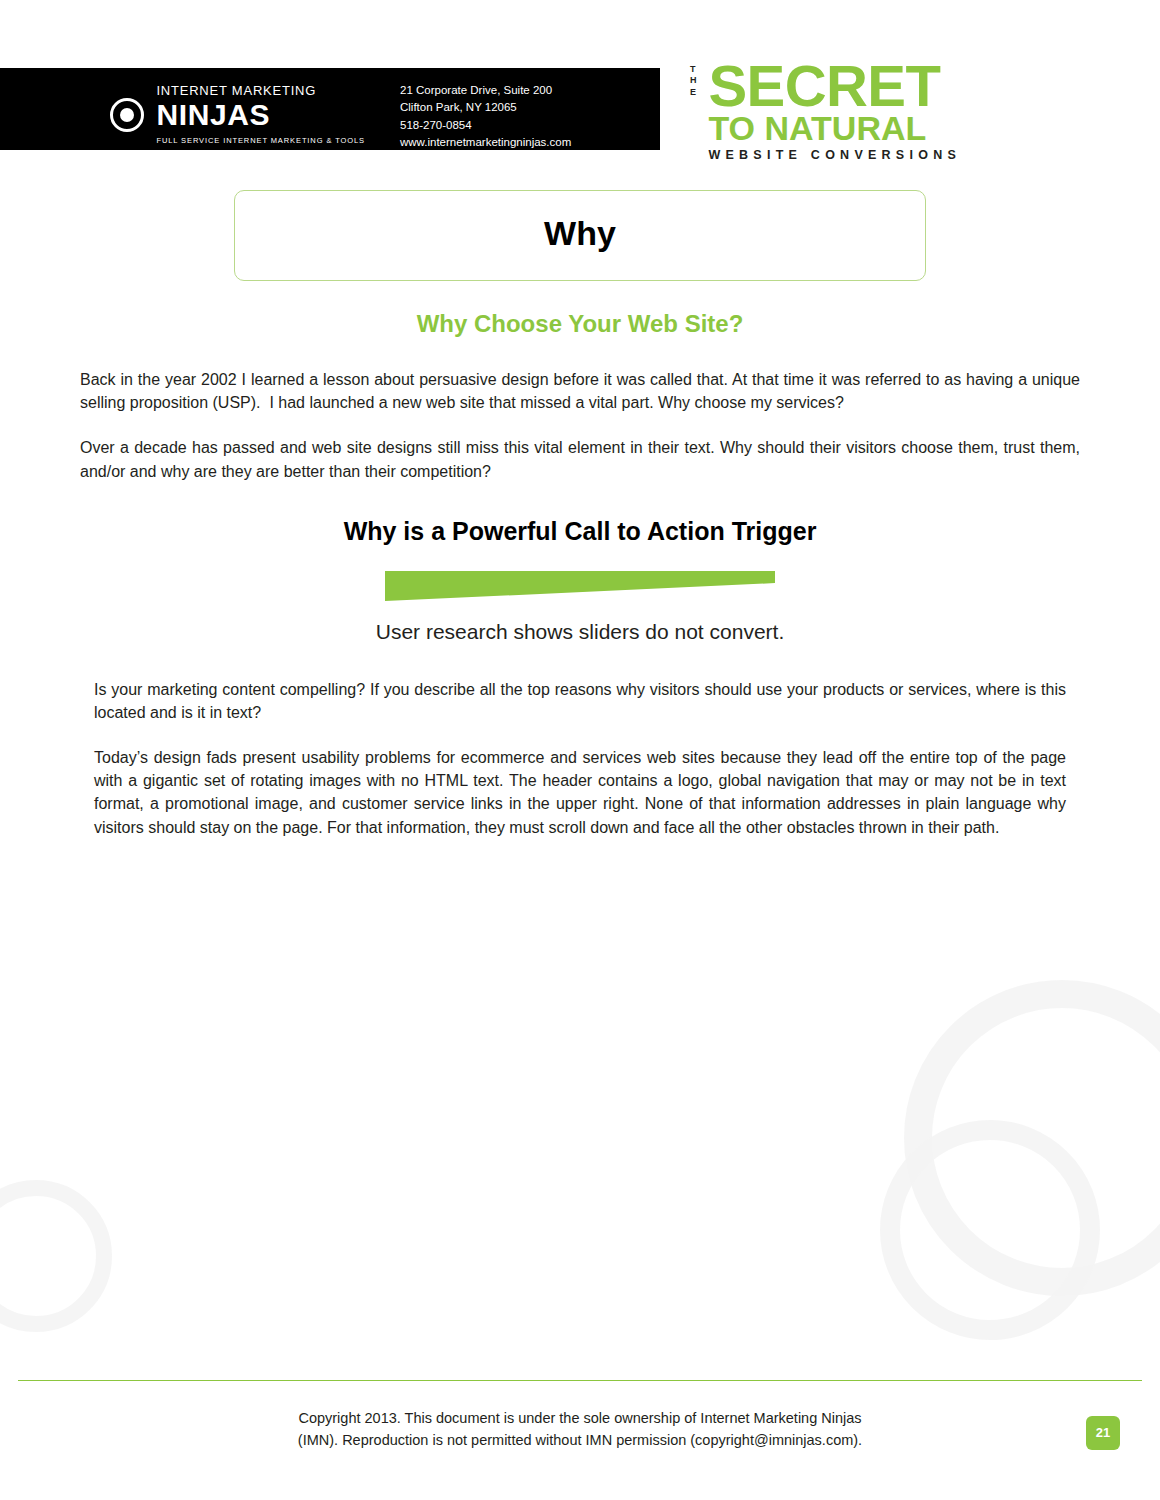INTERNET MARKETING
NINJAS
FULL SERVICE INTERNET MARKETING & TOOLS
21 Corporate Drive, Suite 200
Clifton Park, NY 12065
518-270-0854
www.internetmarketingninjas.com
T
H
E SECRET
TO NATURAL
WEBSITE CONVERSIONS
Why
Why Choose Your Web Site?
Back in the year 2002 I learned a lesson about persuasive design before it was called that. At that time it was referred to as having a unique selling proposition (USP). I had launched a new web site that missed a vital part. Why choose my services?
Over a decade has passed and web site designs still miss this vital element in their text. Why should their visitors choose them, trust them, and/or and why are they are better than their competition?
Why is a Powerful Call to Action Trigger
User research shows sliders do not convert.
Is your marketing content compelling? If you describe all the top reasons why visitors should use your products or services, where is this located and is it in text?
Today’s design fads present usability problems for ecommerce and services web sites because they lead off the entire top of the page with a gigantic set of rotating images with no HTML text. The header contains a logo, global navigation that may or may not be in text format, a promotional image, and customer service links in the upper right. None of that information addresses in plain language why visitors should stay on the page. For that information, they must scroll down and face all the other obstacles thrown in their path.
Copyright 2013. This document is under the sole ownership of Internet Marketing Ninjas
(IMN). Reproduction is not permitted without IMN permission (copyright@imninjas.com).
21